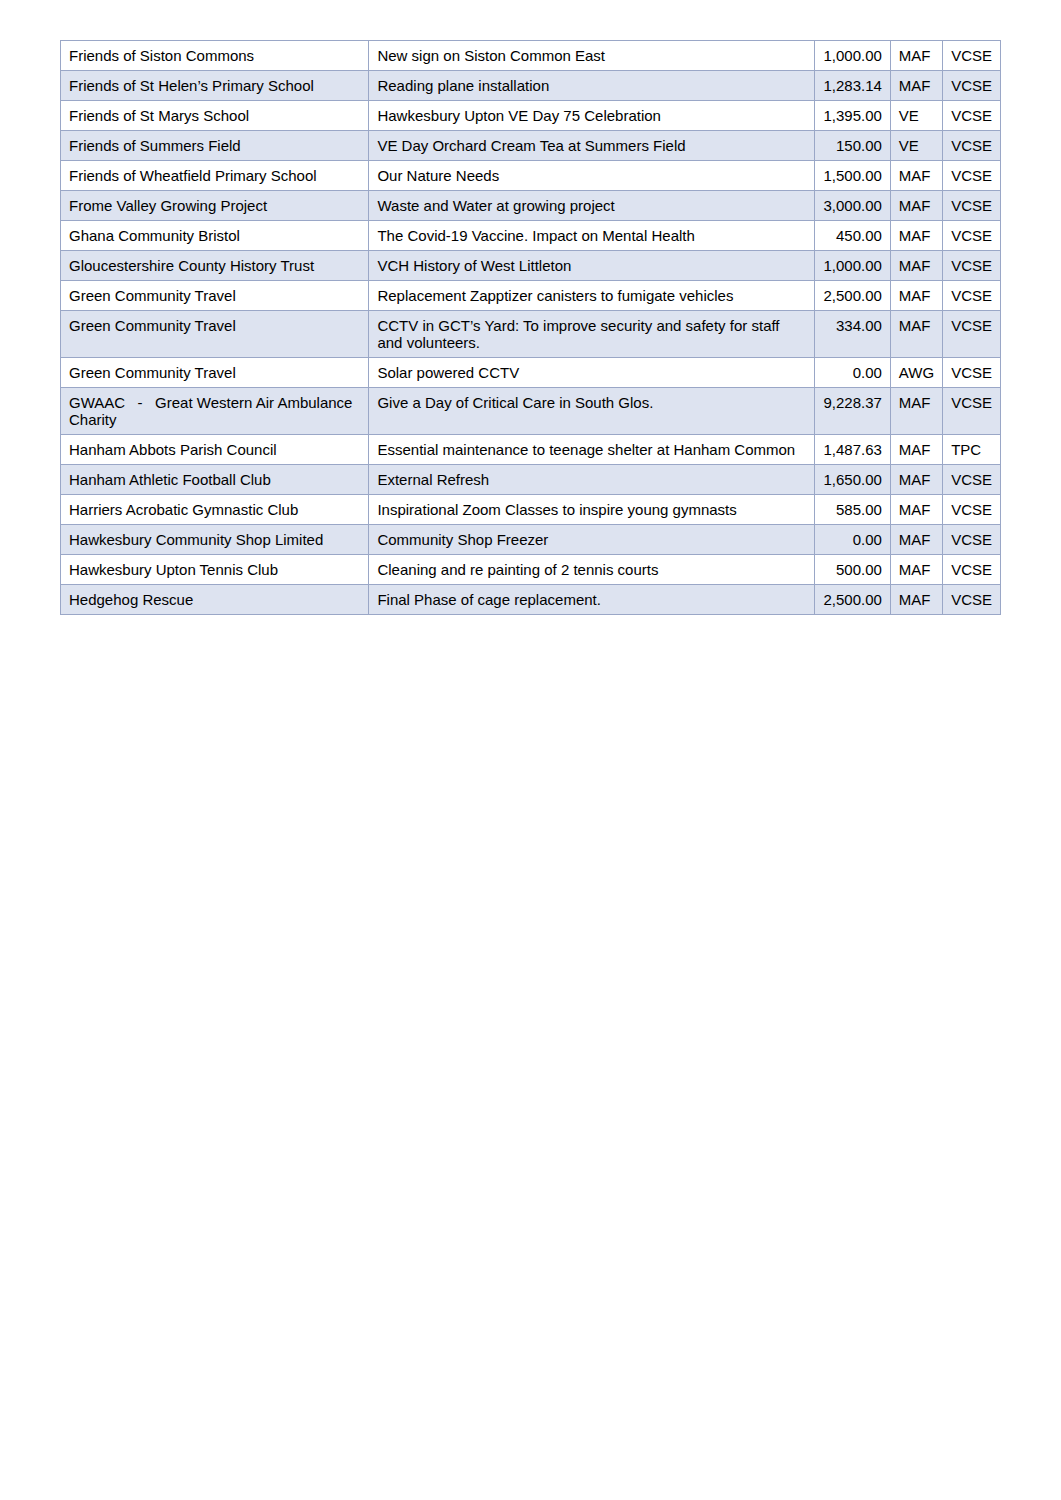| Friends of Siston Commons | New sign on Siston Common East | 1,000.00 | MAF | VCSE |
| Friends of St Helen’s Primary School | Reading plane installation | 1,283.14 | MAF | VCSE |
| Friends of St Marys School | Hawkesbury Upton VE Day 75 Celebration | 1,395.00 | VE | VCSE |
| Friends of Summers Field | VE Day Orchard Cream Tea at Summers Field | 150.00 | VE | VCSE |
| Friends of Wheatfield Primary School | Our Nature Needs | 1,500.00 | MAF | VCSE |
| Frome Valley Growing Project | Waste and Water at growing project | 3,000.00 | MAF | VCSE |
| Ghana Community Bristol | The Covid-19 Vaccine. Impact on Mental Health | 450.00 | MAF | VCSE |
| Gloucestershire County History Trust | VCH History of West Littleton | 1,000.00 | MAF | VCSE |
| Green Community Travel | Replacement Zapptizer canisters to fumigate vehicles | 2,500.00 | MAF | VCSE |
| Green Community Travel | CCTV in GCT’s Yard: To improve security and safety for staff and volunteers. | 334.00 | MAF | VCSE |
| Green Community Travel | Solar powered CCTV | 0.00 | AWG | VCSE |
| GWAAC - Great Western Air Ambulance Charity | Give a Day of Critical Care in South Glos. | 9,228.37 | MAF | VCSE |
| Hanham Abbots Parish Council | Essential maintenance to teenage shelter at Hanham Common | 1,487.63 | MAF | TPC |
| Hanham Athletic Football Club | External Refresh | 1,650.00 | MAF | VCSE |
| Harriers Acrobatic Gymnastic Club | Inspirational Zoom Classes to inspire young gymnasts | 585.00 | MAF | VCSE |
| Hawkesbury Community Shop Limited | Community Shop Freezer | 0.00 | MAF | VCSE |
| Hawkesbury Upton Tennis Club | Cleaning and re painting of 2 tennis courts | 500.00 | MAF | VCSE |
| Hedgehog Rescue | Final Phase of cage replacement. | 2,500.00 | MAF | VCSE |